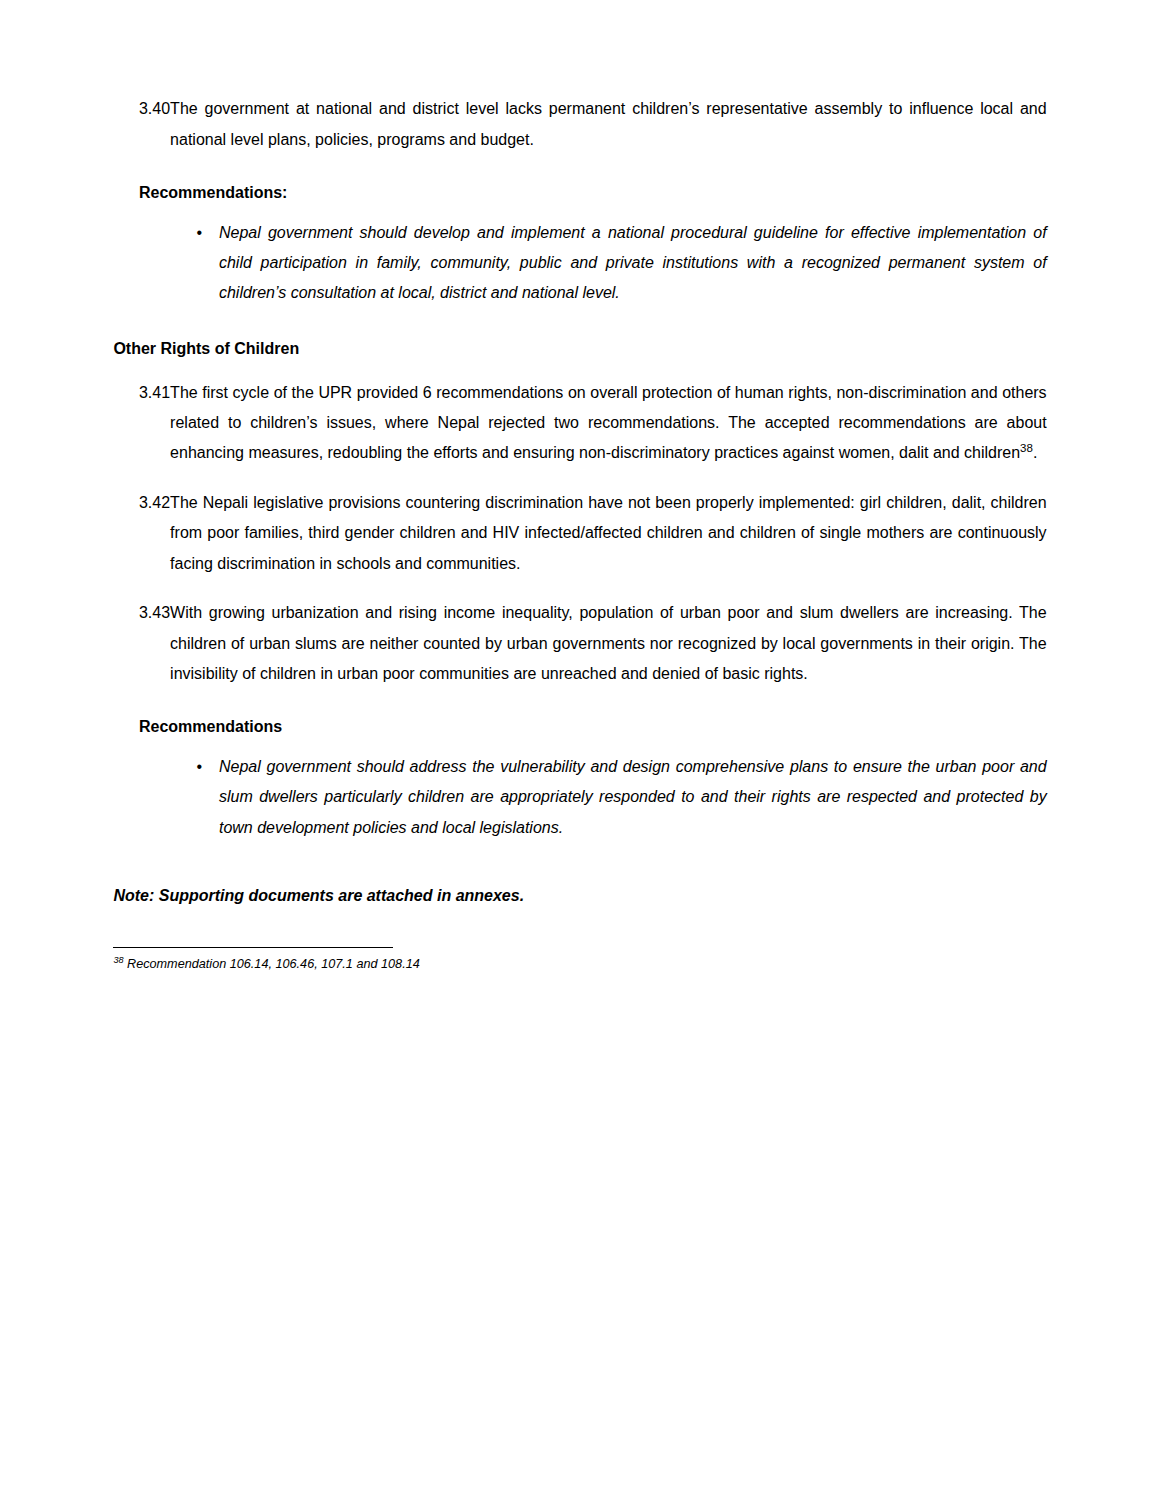3.40
The government at national and district level lacks permanent children’s representative assembly to influence local and national level plans, policies, programs and budget.
Recommendations:
Nepal government should develop and implement a national procedural guideline for effective implementation of child participation in family, community, public and private institutions with a recognized permanent system of children’s consultation at local, district and national level.
Other Rights of Children
3.41
The first cycle of the UPR provided 6 recommendations on overall protection of human rights, non-discrimination and others related to children’s issues, where Nepal rejected two recommendations. The accepted recommendations are about enhancing measures, redoubling the efforts and ensuring non-discriminatory practices against women, dalit and children38.
3.42
The Nepali legislative provisions countering discrimination have not been properly implemented: girl children, dalit, children from poor families, third gender children and HIV infected/affected children and children of single mothers are continuously facing discrimination in schools and communities.
3.43
With growing urbanization and rising income inequality, population of urban poor and slum dwellers are increasing. The children of urban slums are neither counted by urban governments nor recognized by local governments in their origin. The invisibility of children in urban poor communities are unreached and denied of basic rights.
Recommendations
Nepal government should address the vulnerability and design comprehensive plans to ensure the urban poor and slum dwellers particularly children are appropriately responded to and their rights are respected and protected by town development policies and local legislations.
Note: Supporting documents are attached in annexes.
38 Recommendation 106.14, 106.46, 107.1 and 108.14